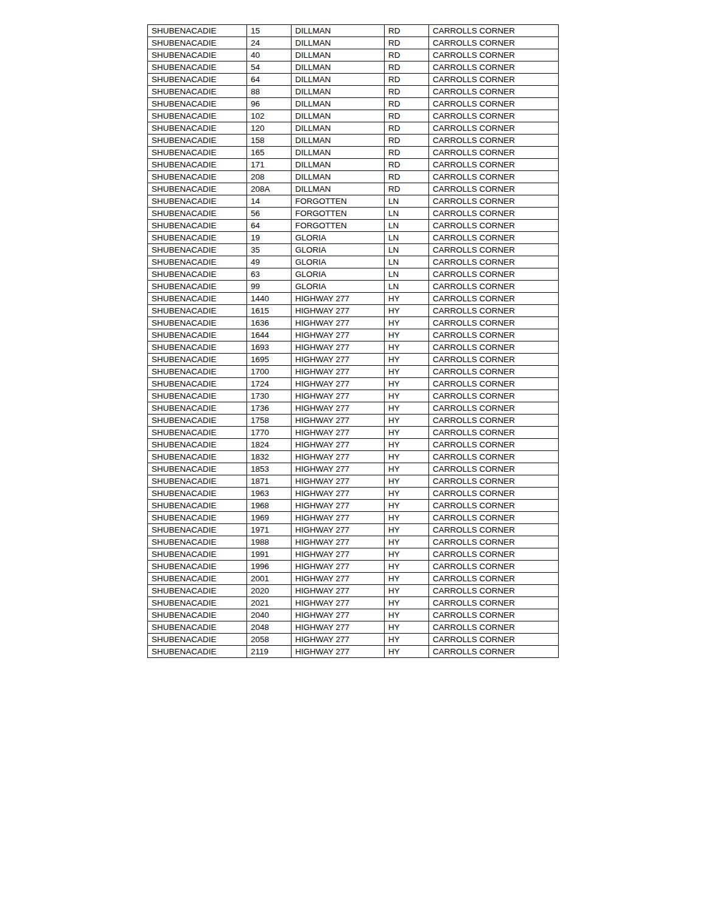| SHUBENACADIE | 15 | DILLMAN | RD | CARROLLS CORNER |
| SHUBENACADIE | 24 | DILLMAN | RD | CARROLLS CORNER |
| SHUBENACADIE | 40 | DILLMAN | RD | CARROLLS CORNER |
| SHUBENACADIE | 54 | DILLMAN | RD | CARROLLS CORNER |
| SHUBENACADIE | 64 | DILLMAN | RD | CARROLLS CORNER |
| SHUBENACADIE | 88 | DILLMAN | RD | CARROLLS CORNER |
| SHUBENACADIE | 96 | DILLMAN | RD | CARROLLS CORNER |
| SHUBENACADIE | 102 | DILLMAN | RD | CARROLLS CORNER |
| SHUBENACADIE | 120 | DILLMAN | RD | CARROLLS CORNER |
| SHUBENACADIE | 158 | DILLMAN | RD | CARROLLS CORNER |
| SHUBENACADIE | 165 | DILLMAN | RD | CARROLLS CORNER |
| SHUBENACADIE | 171 | DILLMAN | RD | CARROLLS CORNER |
| SHUBENACADIE | 208 | DILLMAN | RD | CARROLLS CORNER |
| SHUBENACADIE | 208A | DILLMAN | RD | CARROLLS CORNER |
| SHUBENACADIE | 14 | FORGOTTEN | LN | CARROLLS CORNER |
| SHUBENACADIE | 56 | FORGOTTEN | LN | CARROLLS CORNER |
| SHUBENACADIE | 64 | FORGOTTEN | LN | CARROLLS CORNER |
| SHUBENACADIE | 19 | GLORIA | LN | CARROLLS CORNER |
| SHUBENACADIE | 35 | GLORIA | LN | CARROLLS CORNER |
| SHUBENACADIE | 49 | GLORIA | LN | CARROLLS CORNER |
| SHUBENACADIE | 63 | GLORIA | LN | CARROLLS CORNER |
| SHUBENACADIE | 99 | GLORIA | LN | CARROLLS CORNER |
| SHUBENACADIE | 1440 | HIGHWAY 277 | HY | CARROLLS CORNER |
| SHUBENACADIE | 1615 | HIGHWAY 277 | HY | CARROLLS CORNER |
| SHUBENACADIE | 1636 | HIGHWAY 277 | HY | CARROLLS CORNER |
| SHUBENACADIE | 1644 | HIGHWAY 277 | HY | CARROLLS CORNER |
| SHUBENACADIE | 1693 | HIGHWAY 277 | HY | CARROLLS CORNER |
| SHUBENACADIE | 1695 | HIGHWAY 277 | HY | CARROLLS CORNER |
| SHUBENACADIE | 1700 | HIGHWAY 277 | HY | CARROLLS CORNER |
| SHUBENACADIE | 1724 | HIGHWAY 277 | HY | CARROLLS CORNER |
| SHUBENACADIE | 1730 | HIGHWAY 277 | HY | CARROLLS CORNER |
| SHUBENACADIE | 1736 | HIGHWAY 277 | HY | CARROLLS CORNER |
| SHUBENACADIE | 1758 | HIGHWAY 277 | HY | CARROLLS CORNER |
| SHUBENACADIE | 1770 | HIGHWAY 277 | HY | CARROLLS CORNER |
| SHUBENACADIE | 1824 | HIGHWAY 277 | HY | CARROLLS CORNER |
| SHUBENACADIE | 1832 | HIGHWAY 277 | HY | CARROLLS CORNER |
| SHUBENACADIE | 1853 | HIGHWAY 277 | HY | CARROLLS CORNER |
| SHUBENACADIE | 1871 | HIGHWAY 277 | HY | CARROLLS CORNER |
| SHUBENACADIE | 1963 | HIGHWAY 277 | HY | CARROLLS CORNER |
| SHUBENACADIE | 1968 | HIGHWAY 277 | HY | CARROLLS CORNER |
| SHUBENACADIE | 1969 | HIGHWAY 277 | HY | CARROLLS CORNER |
| SHUBENACADIE | 1971 | HIGHWAY 277 | HY | CARROLLS CORNER |
| SHUBENACADIE | 1988 | HIGHWAY 277 | HY | CARROLLS CORNER |
| SHUBENACADIE | 1991 | HIGHWAY 277 | HY | CARROLLS CORNER |
| SHUBENACADIE | 1996 | HIGHWAY 277 | HY | CARROLLS CORNER |
| SHUBENACADIE | 2001 | HIGHWAY 277 | HY | CARROLLS CORNER |
| SHUBENACADIE | 2020 | HIGHWAY 277 | HY | CARROLLS CORNER |
| SHUBENACADIE | 2021 | HIGHWAY 277 | HY | CARROLLS CORNER |
| SHUBENACADIE | 2040 | HIGHWAY 277 | HY | CARROLLS CORNER |
| SHUBENACADIE | 2048 | HIGHWAY 277 | HY | CARROLLS CORNER |
| SHUBENACADIE | 2058 | HIGHWAY 277 | HY | CARROLLS CORNER |
| SHUBENACADIE | 2119 | HIGHWAY 277 | HY | CARROLLS CORNER |